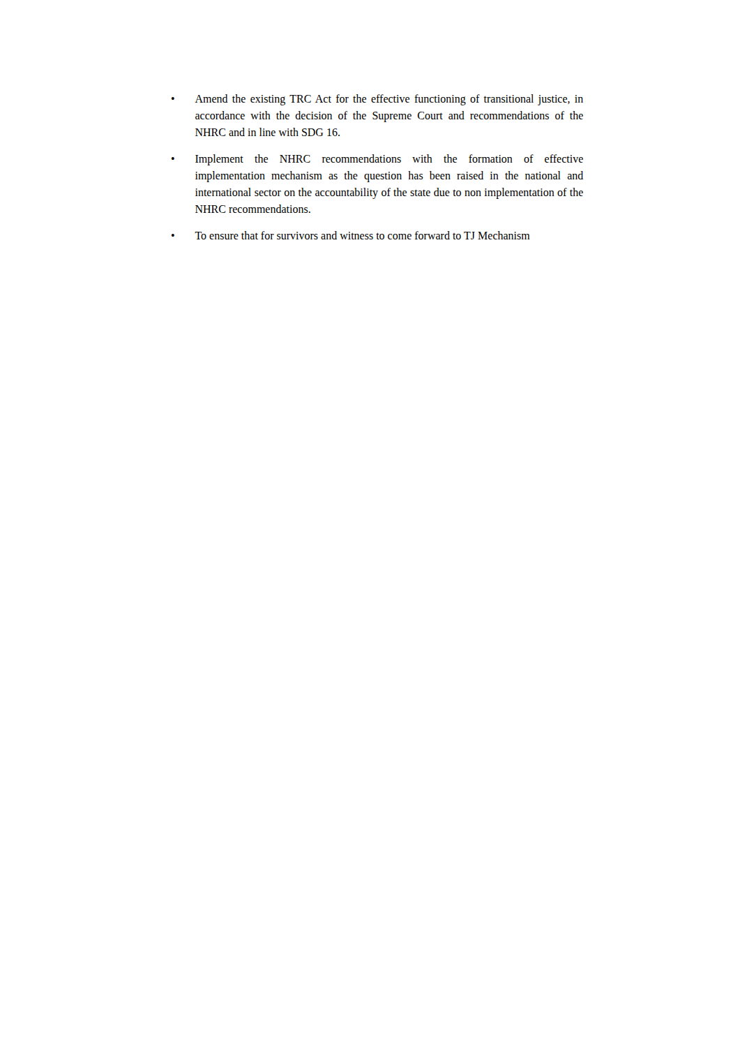Amend the existing TRC Act for the effective functioning of transitional justice, in accordance with the decision of the Supreme Court and recommendations of the NHRC and in line with SDG 16.
Implement the NHRC recommendations with the formation of effective implementation mechanism as the question has been raised in the national and international sector on the accountability of the state due to non implementation of the NHRC recommendations.
To ensure that for survivors and witness to come forward to TJ Mechanism